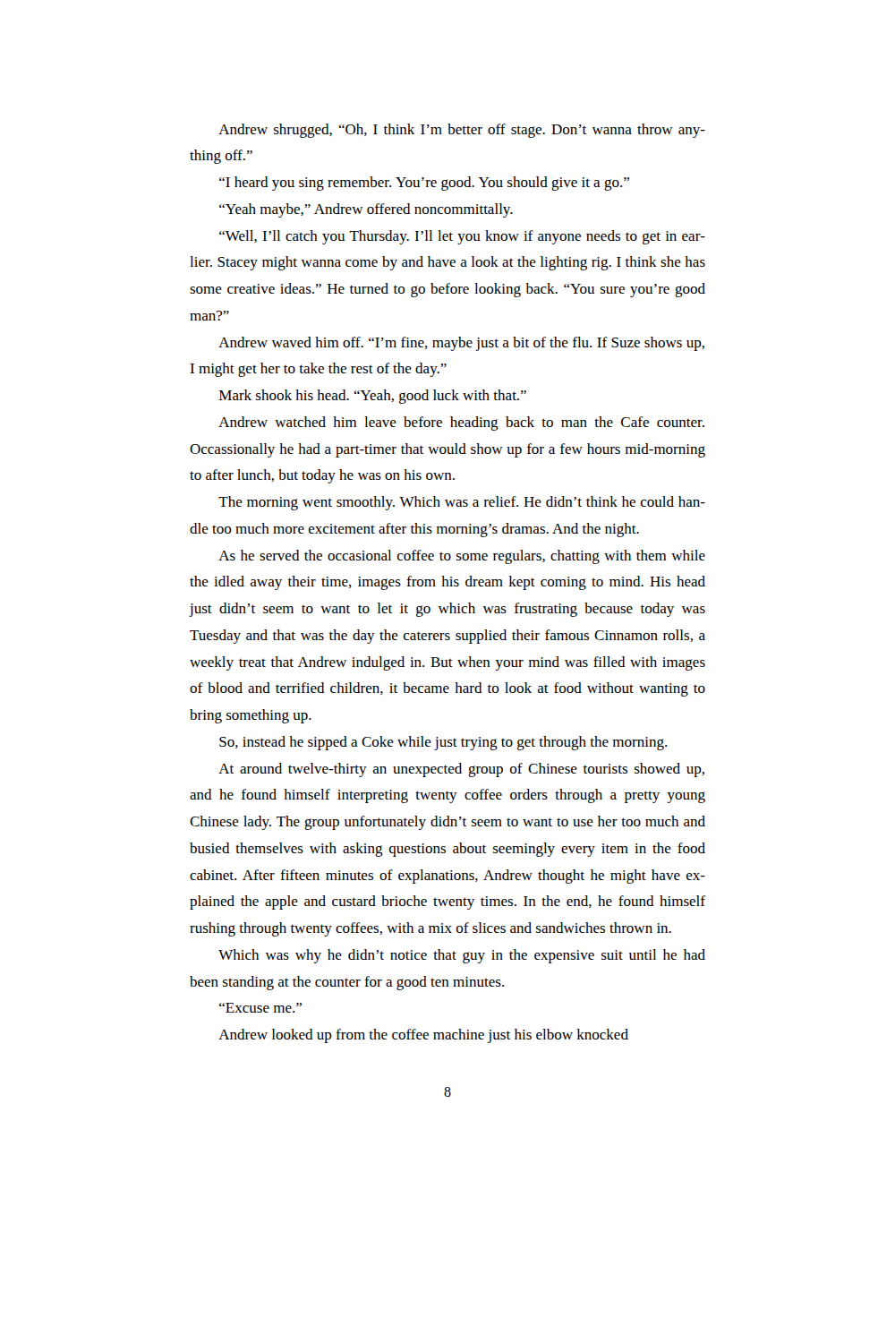Andrew shrugged, “Oh, I think I’m better off stage. Don’t wanna throw anything off.”
“I heard you sing remember. You’re good. You should give it a go.”
“Yeah maybe,” Andrew offered noncommittally.
“Well, I’ll catch you Thursday. I’ll let you know if anyone needs to get in earlier. Stacey might wanna come by and have a look at the lighting rig. I think she has some creative ideas.” He turned to go before looking back. “You sure you’re good man?”
Andrew waved him off. “I’m fine, maybe just a bit of the flu. If Suze shows up, I might get her to take the rest of the day.”
Mark shook his head. “Yeah, good luck with that.”
Andrew watched him leave before heading back to man the Cafe counter. Occassionally he had a part-timer that would show up for a few hours mid-morning to after lunch, but today he was on his own.
The morning went smoothly. Which was a relief. He didn’t think he could handle too much more excitement after this morning’s dramas. And the night.
As he served the occasional coffee to some regulars, chatting with them while the idled away their time, images from his dream kept coming to mind. His head just didn’t seem to want to let it go which was frustrating because today was Tuesday and that was the day the caterers supplied their famous Cinnamon rolls, a weekly treat that Andrew indulged in. But when your mind was filled with images of blood and terrified children, it became hard to look at food without wanting to bring something up.
So, instead he sipped a Coke while just trying to get through the morning.
At around twelve-thirty an unexpected group of Chinese tourists showed up, and he found himself interpreting twenty coffee orders through a pretty young Chinese lady. The group unfortunately didn’t seem to want to use her too much and busied themselves with asking questions about seemingly every item in the food cabinet. After fifteen minutes of explanations, Andrew thought he might have explained the apple and custard brioche twenty times. In the end, he found himself rushing through twenty coffees, with a mix of slices and sandwiches thrown in.
Which was why he didn’t notice that guy in the expensive suit until he had been standing at the counter for a good ten minutes.
“Excuse me.”
Andrew looked up from the coffee machine just his elbow knocked
8